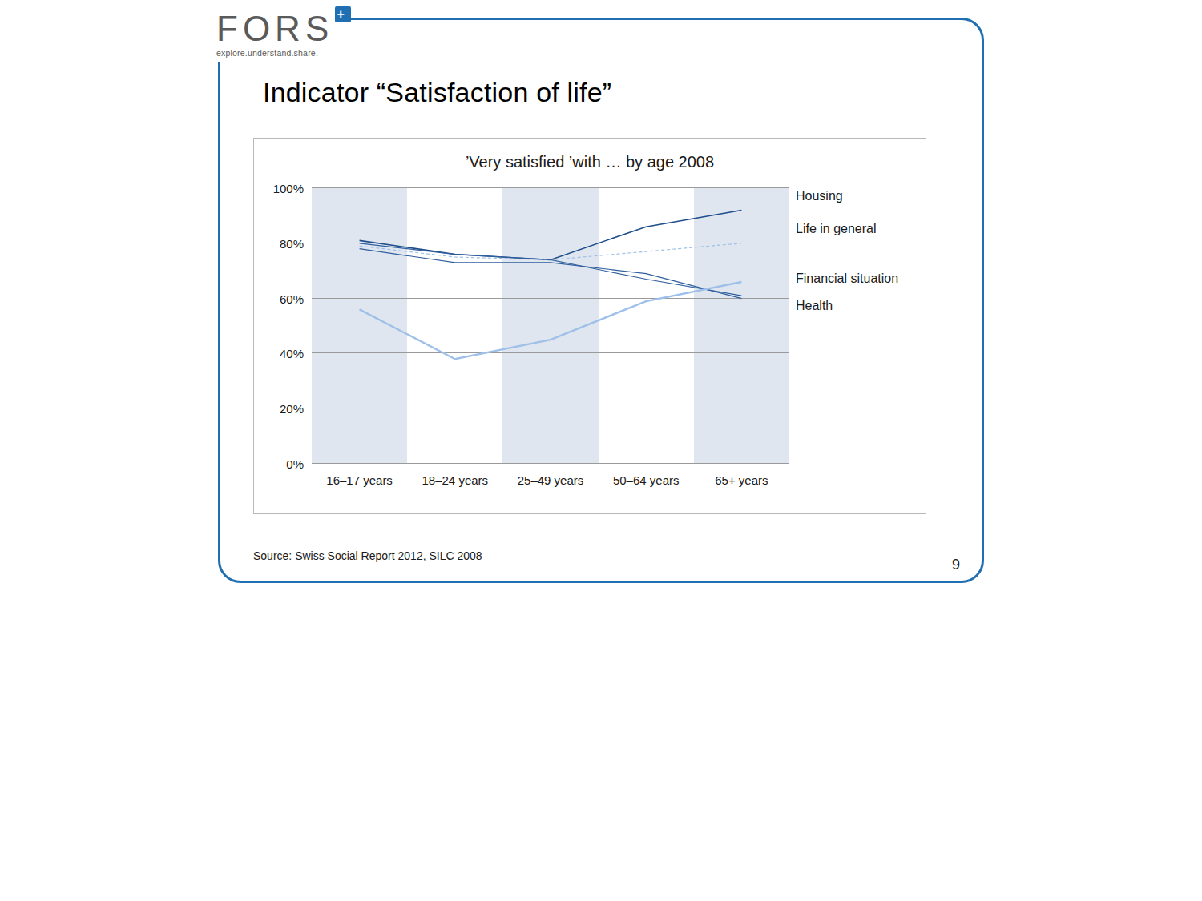FORS+
explore.understand.share.
Indicator “Satisfaction of life”
’Very satisfied ’with … by age 2008
0%
20%
40%
60%
80%
100%
16–17 years
18–24 years
25–49 years
50–64 years
65+ years
Housing
Life in general
Financial situation
Health
Source: Swiss Social Report 2012, SILC 2008
9